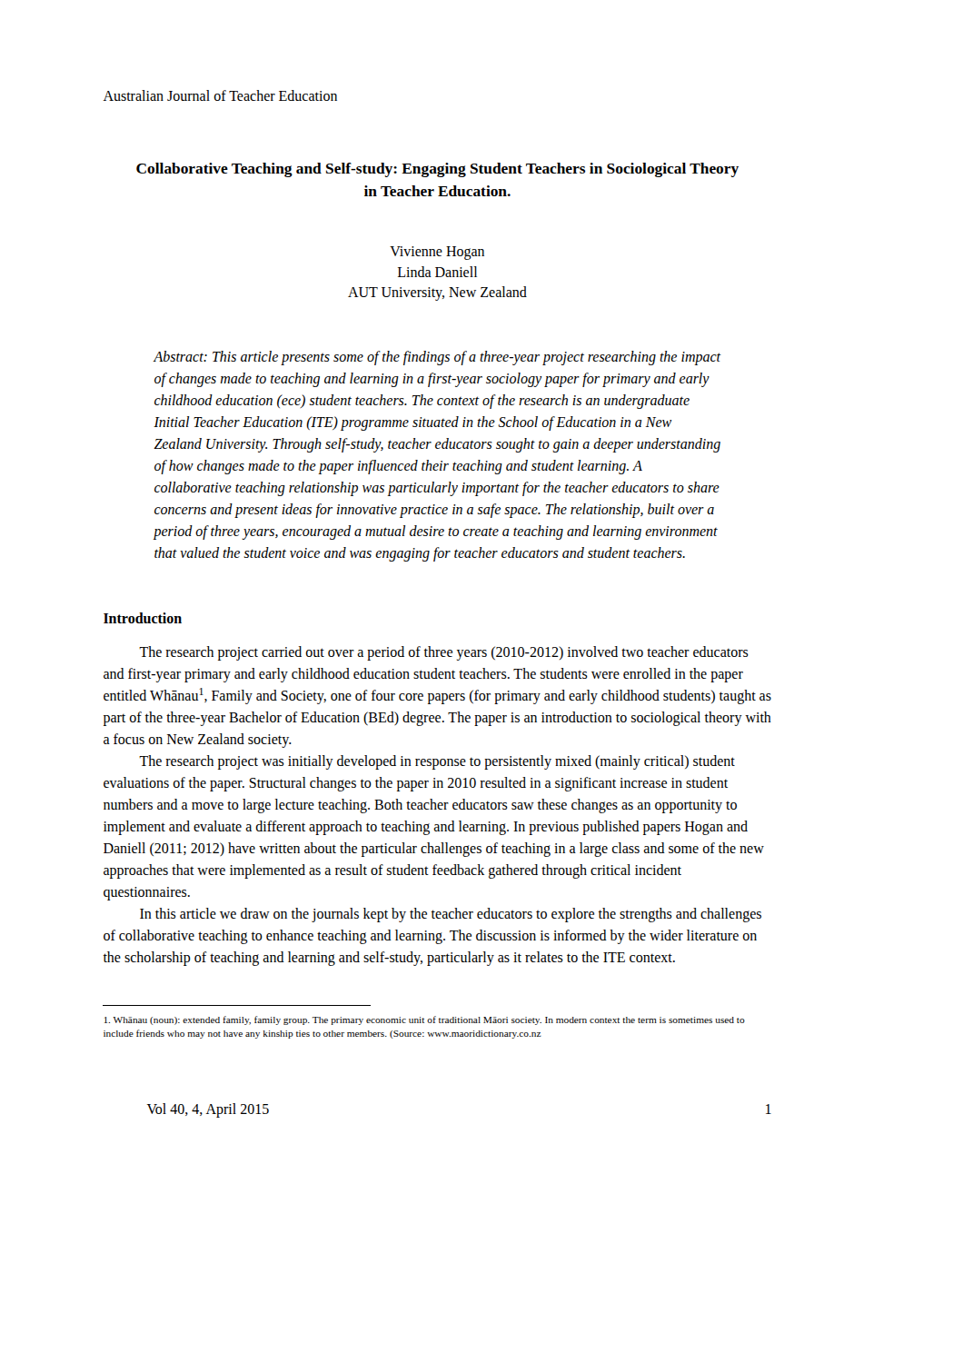Australian Journal of Teacher Education
Collaborative Teaching and Self-study: Engaging Student Teachers in Sociological Theory in Teacher Education.
Vivienne Hogan
Linda Daniell
AUT University, New Zealand
Abstract: This article presents some of the findings of a three-year project researching the impact of changes made to teaching and learning in a first-year sociology paper for primary and early childhood education (ece) student teachers. The context of the research is an undergraduate Initial Teacher Education (ITE) programme situated in the School of Education in a New Zealand University. Through self-study, teacher educators sought to gain a deeper understanding of how changes made to the paper influenced their teaching and student learning. A collaborative teaching relationship was particularly important for the teacher educators to share concerns and present ideas for innovative practice in a safe space. The relationship, built over a period of three years, encouraged a mutual desire to create a teaching and learning environment that valued the student voice and was engaging for teacher educators and student teachers.
Introduction
The research project carried out over a period of three years (2010-2012) involved two teacher educators and first-year primary and early childhood education student teachers. The students were enrolled in the paper entitled Whānau1, Family and Society, one of four core papers (for primary and early childhood students) taught as part of the three-year Bachelor of Education (BEd) degree. The paper is an introduction to sociological theory with a focus on New Zealand society.
The research project was initially developed in response to persistently mixed (mainly critical) student evaluations of the paper. Structural changes to the paper in 2010 resulted in a significant increase in student numbers and a move to large lecture teaching. Both teacher educators saw these changes as an opportunity to implement and evaluate a different approach to teaching and learning. In previous published papers Hogan and Daniell (2011; 2012) have written about the particular challenges of teaching in a large class and some of the new approaches that were implemented as a result of student feedback gathered through critical incident questionnaires.
In this article we draw on the journals kept by the teacher educators to explore the strengths and challenges of collaborative teaching to enhance teaching and learning. The discussion is informed by the wider literature on the scholarship of teaching and learning and self-study, particularly as it relates to the ITE context.
1. Whānau (noun): extended family, family group. The primary economic unit of traditional Māori society. In modern context the term is sometimes used to include friends who may not have any kinship ties to other members. (Source: www.maoridictionary.co.nz
Vol 40, 4, April 2015 1